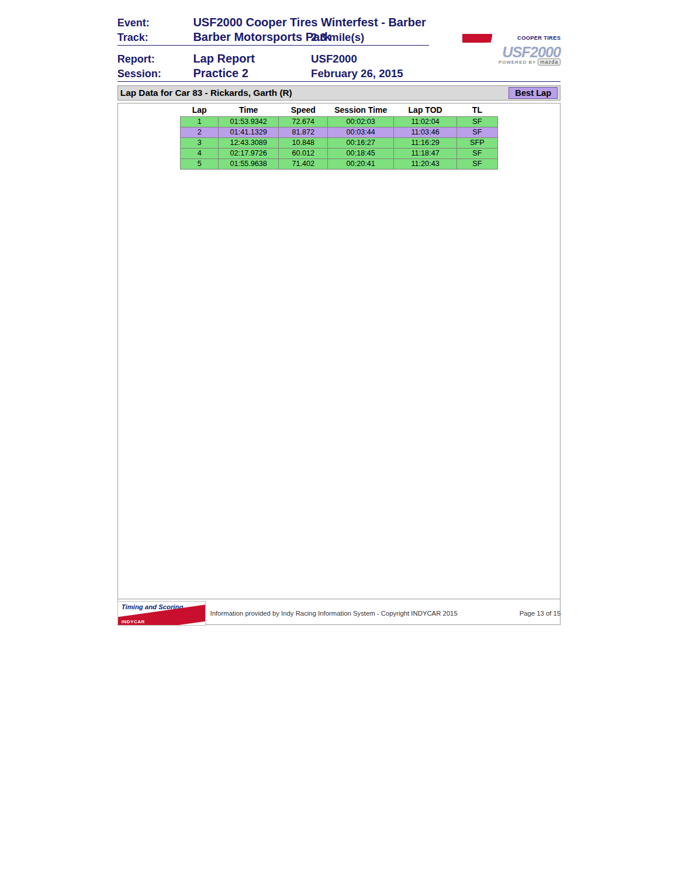| Event: | USF2000 Cooper Tires Winterfest - Barber | COOPER TIRES |
| Track: | Barber Motorsports Park | 2.3 mile(s) |
| Report: | Lap Report | USF2000 | USF2000 POWERED BY mazda |
| Session: | Practice 2 | February 26, 2015 | |
Lap Data for Car 83 - Rickards, Garth (R)
Best Lap
| Lap | Time | Speed | Session Time | Lap TOD | TL |
| --- | --- | --- | --- | --- | --- |
| 1 | 01:53.9342 | 72.674 | 00:02:03 | 11:02:04 | SF |
| 2 | 01:41.1329 | 81.872 | 00:03:44 | 11:03:46 | SF |
| 3 | 12:43.3089 | 10.848 | 00:16:27 | 11:16:29 | SFP |
| 4 | 02:17.9726 | 60.012 | 00:18:45 | 11:18:47 | SF |
| 5 | 01:55.9638 | 71.402 | 00:20:41 | 11:20:43 | SF |
Timing and Scoring
INDYCAR
Information provided by Indy Racing Information System - Copyright INDYCAR 2015
Page 13 of 15